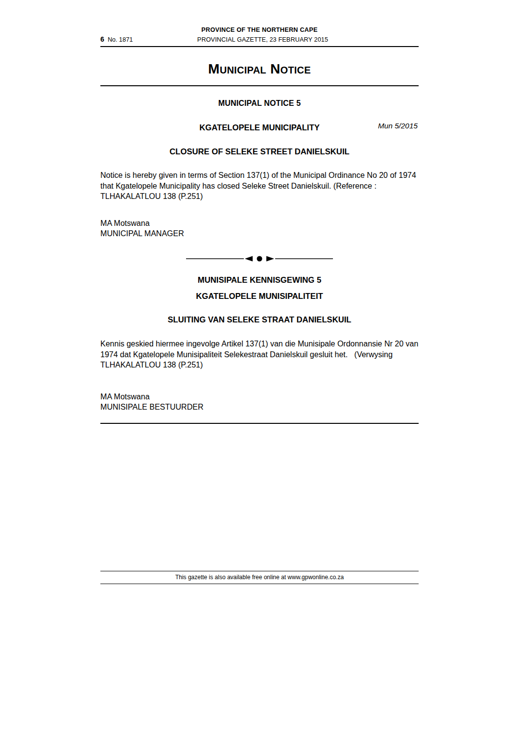PROVINCE OF THE NORTHERN CAPE
6 No. 1871
PROVINCIAL GAZETTE, 23 FEBRUARY 2015
MUNICIPAL NOTICE
MUNICIPAL NOTICE 5
Mun 5/2015
KGATELOPELE MUNICIPALITY
CLOSURE OF SELEKE STREET DANIELSKUIL
Notice is hereby given in terms of Section 137(1) of the Municipal Ordinance No 20 of 1974 that Kgatelopele Municipality has closed Seleke Street Danielskuil. (Reference : TLHAKALATLOU 138 (P.251)
MA Motswana
MUNICIPAL MANAGER
MUNISIPALE KENNISGEWING 5
KGATELOPELE MUNISIPALITEIT
SLUITING VAN SELEKE STRAAT DANIELSKUIL
Kennis geskied hiermee ingevolge Artikel 137(1) van die Munisipale Ordonnansie Nr 20 van 1974 dat Kgatelopele Munisipaliteit Selekestraat Danielskuil gesluit het. (Verwysing TLHAKALATLOU 138 (P.251)
MA Motswana
MUNISIPALE BESTUURDER
This gazette is also available free online at www.gpwonline.co.za